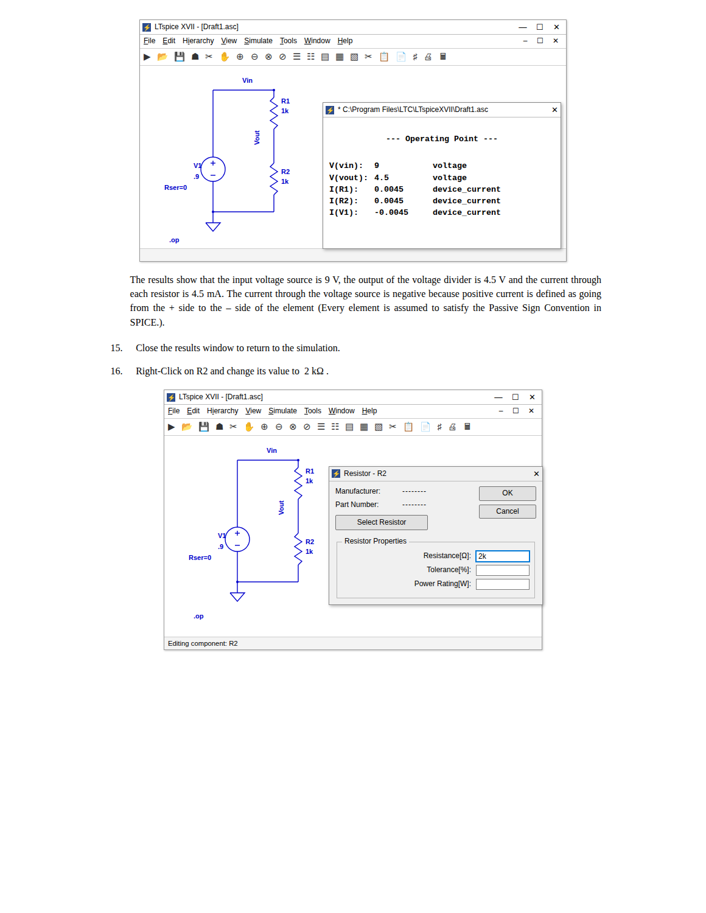============================================================ FIGURE 1 — LTspice window with Operating Point results ============================================================
⚡LTspice XVII - [Draft1.asc]
— ☐ ✕
File Edit Hierarchy View Simulate Tools Window Help
– ☐ ✕
▶ 📂 💾 ☗ ✂ ✋ ⊕ ⊖ ⊗ ⊘ ☰ ☷ ▤ ▦ ▧ ✂ 📋 📄 ♯ 🖨 🖩
Vin R1 1k R2 1k Vout V1 .9 Rser=0 .op
⚡* C:\Program Files\LTC\LTspiceXVII\Draft1.asc
✕
--- Operating Point ---
| V(vin): | 9 | voltage |
| V(vout): | 4.5 | voltage |
| I(R1): | 0.0045 | device_current |
| I(R2): | 0.0045 | device_current |
| I(V1): | -0.0045 | device_current |
============================================================ BODY PARAGRAPH ============================================================
The results show that the input voltage source is 9 V, the output of the voltage divider is 4.5 V and the current through each resistor is 4.5 mA. The current through the voltage source is negative because positive current is defined as going from the + side to the – side of the element (Every element is assumed to satisfy the Passive Sign Convention in SPICE.).
============================================================ NUMBERED STEPS 15 & 16 ============================================================
15. Close the results window to return to the simulation.
16. Right-Click on R2 and change its value to 2 kΩ .
============================================================ FIGURE 2 — LTspice window with Resistor - R2 dialog ============================================================
⚡LTspice XVII - [Draft1.asc]
— ☐ ✕
File Edit Hierarchy View Simulate Tools Window Help
– ☐ ✕
▶ 📂 💾 ☗ ✂ ✋ ⊕ ⊖ ⊗ ⊘ ☰ ☷ ▤ ▦ ▧ ✂ 📋 📄 ♯ 🖨 🖩
Vin R1 1k R2 1k Vout V1 .9 Rser=0 .op
⚡Resistor - R2
✕
OK Cancel
Manufacturer:--------
Part Number:--------
Select Resistor
Resistor Properties
Resistance[Ω]:
Tolerance[%]:
Power Rating[W]:
Editing component: R2